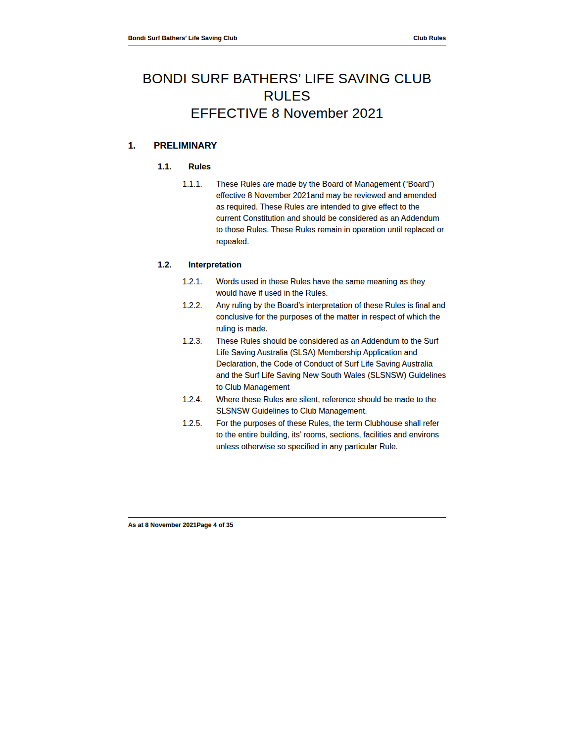Bondi Surf Bathers’ Life Saving Club
Club Rules
BONDI SURF BATHERS’ LIFE SAVING CLUB RULES
EFFECTIVE 8 November 2021
1. PRELIMINARY
1.1. Rules
1.1.1. These Rules are made by the Board of Management (“Board”) effective 8 November 2021and may be reviewed and amended as required. These Rules are intended to give effect to the current Constitution and should be considered as an Addendum to those Rules. These Rules remain in operation until replaced or repealed.
1.2. Interpretation
1.2.1. Words used in these Rules have the same meaning as they would have if used in the Rules.
1.2.2. Any ruling by the Board’s interpretation of these Rules is final and conclusive for the purposes of the matter in respect of which the ruling is made.
1.2.3. These Rules should be considered as an Addendum to the Surf Life Saving Australia (SLSA) Membership Application and Declaration, the Code of Conduct of Surf Life Saving Australia and the Surf Life Saving New South Wales (SLSNSW) Guidelines to Club Management
1.2.4. Where these Rules are silent, reference should be made to the SLSNSW Guidelines to Club Management.
1.2.5. For the purposes of these Rules, the term Clubhouse shall refer to the entire building, its’ rooms, sections, facilities and environs unless otherwise so specified in any particular Rule.
As at 8 November 2021Page 4 of 35